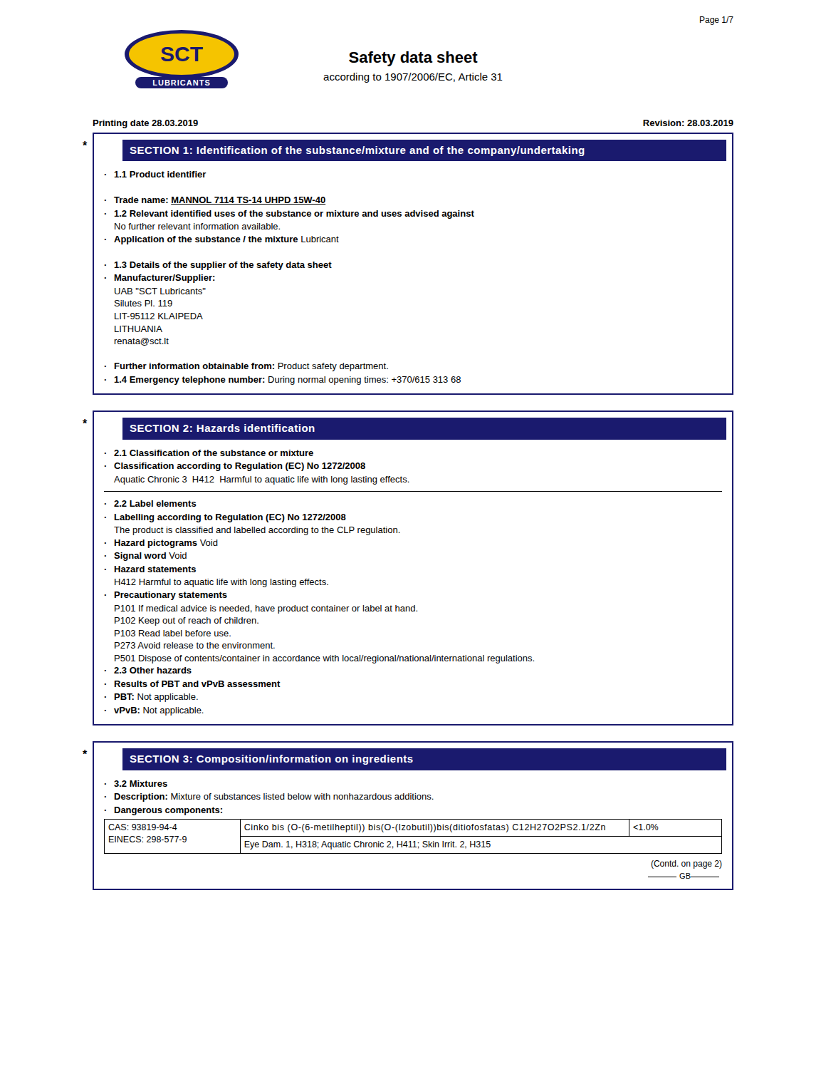Page 1/7
SCT LUBRICANTS
Safety data sheet
according to 1907/2006/EC, Article 31
Printing date 28.03.2019 Revision: 28.03.2019
*
SECTION 1: Identification of the substance/mixture and of the company/undertaking
1.1 Product identifier
Trade name: MANNOL 7114 TS-14 UHPD 15W-40
1.2 Relevant identified uses of the substance or mixture and uses advised against
No further relevant information available.
Application of the substance / the mixture Lubricant
1.3 Details of the supplier of the safety data sheet
Manufacturer/Supplier:
UAB "SCT Lubricants"
Silutes Pl. 119
LIT-95112 KLAIPEDA
LITHUANIA
renata@sct.lt
Further information obtainable from: Product safety department.
1.4 Emergency telephone number: During normal opening times: +370/615 313 68
*
SECTION 2: Hazards identification
2.1 Classification of the substance or mixture
Classification according to Regulation (EC) No 1272/2008
Aquatic Chronic 3 H412 Harmful to aquatic life with long lasting effects.
2.2 Label elements
Labelling according to Regulation (EC) No 1272/2008
The product is classified and labelled according to the CLP regulation.
Hazard pictograms Void
Signal word Void
Hazard statements
H412 Harmful to aquatic life with long lasting effects.
Precautionary statements
P101 If medical advice is needed, have product container or label at hand.
P102 Keep out of reach of children.
P103 Read label before use.
P273 Avoid release to the environment.
P501 Dispose of contents/container in accordance with local/regional/national/international regulations.
2.3 Other hazards
Results of PBT and vPvB assessment
PBT: Not applicable.
vPvB: Not applicable.
*
SECTION 3: Composition/information on ingredients
3.2 Mixtures
Description: Mixture of substances listed below with nonhazardous additions.
Dangerous components:
| CAS: 93819-94-4 EINECS: 298-577-9 | Cinko bis (O-(6-metilheptil)) bis(O-(Izobutil))bis(ditiofosfatas) C12H27O2PS2.1/2Zn | <1.0% |
| Eye Dam. 1, H318; Aquatic Chronic 2, H411; Skin Irrit. 2, H315 |
(Contd. on page 2)
GB